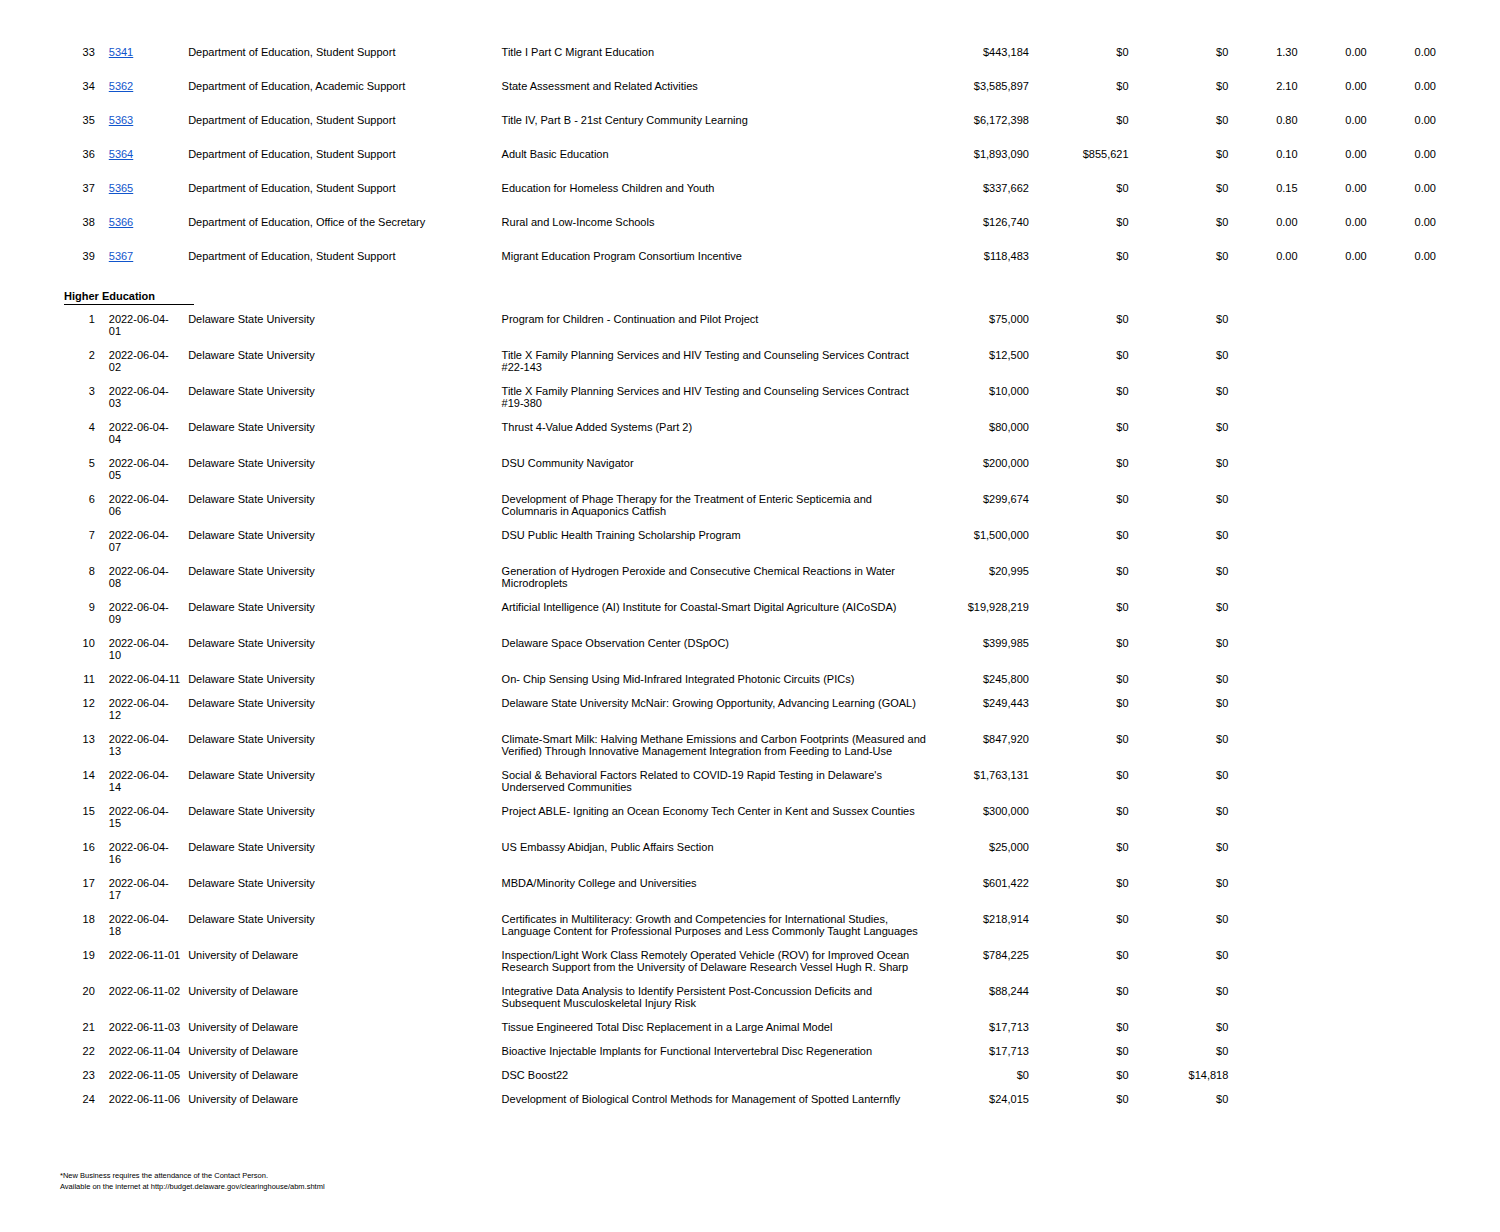| 33 | 5341 | Department of Education, Student Support | Title I Part C Migrant Education | $443,184 | $0 | $0 | 1.30 | 0.00 | 0.00 |
| 34 | 5362 | Department of Education, Academic Support | State Assessment and Related Activities | $3,585,897 | $0 | $0 | 2.10 | 0.00 | 0.00 |
| 35 | 5363 | Department of Education, Student Support | Title IV, Part B - 21st Century Community Learning | $6,172,398 | $0 | $0 | 0.80 | 0.00 | 0.00 |
| 36 | 5364 | Department of Education, Student Support | Adult Basic Education | $1,893,090 | $855,621 | $0 | 0.10 | 0.00 | 0.00 |
| 37 | 5365 | Department of Education, Student Support | Education for Homeless Children and Youth | $337,662 | $0 | $0 | 0.15 | 0.00 | 0.00 |
| 38 | 5366 | Department of Education, Office of the Secretary | Rural and Low-Income Schools | $126,740 | $0 | $0 | 0.00 | 0.00 | 0.00 |
| 39 | 5367 | Department of Education, Student Support | Migrant Education Program Consortium Incentive | $118,483 | $0 | $0 | 0.00 | 0.00 | 0.00 |
| Higher Education |
| 1 | 2022-06-04-01 | Delaware State University | Program for Children - Continuation and Pilot Project | $75,000 | $0 | $0 | | | |
| 2 | 2022-06-04-02 | Delaware State University | Title X Family Planning Services and HIV Testing and Counseling Services Contract #22-143 | $12,500 | $0 | $0 | | | |
| 3 | 2022-06-04-03 | Delaware State University | Title X Family Planning Services and HIV Testing and Counseling Services Contract #19-380 | $10,000 | $0 | $0 | | | |
| 4 | 2022-06-04-04 | Delaware State University | Thrust 4-Value Added Systems (Part 2) | $80,000 | $0 | $0 | | | |
| 5 | 2022-06-04-05 | Delaware State University | DSU Community Navigator | $200,000 | $0 | $0 | | | |
| 6 | 2022-06-04-06 | Delaware State University | Development of Phage Therapy for the Treatment of Enteric Septicemia and Columnaris in Aquaponics Catfish | $299,674 | $0 | $0 | | | |
| 7 | 2022-06-04-07 | Delaware State University | DSU Public Health Training Scholarship Program | $1,500,000 | $0 | $0 | | | |
| 8 | 2022-06-04-08 | Delaware State University | Generation of Hydrogen Peroxide and Consecutive Chemical Reactions in Water Microdroplets | $20,995 | $0 | $0 | | | |
| 9 | 2022-06-04-09 | Delaware State University | Artificial Intelligence (AI) Institute for Coastal-Smart Digital Agriculture (AICoSDA) | $19,928,219 | $0 | $0 | | | |
| 10 | 2022-06-04-10 | Delaware State University | Delaware Space Observation Center (DSpOC) | $399,985 | $0 | $0 | | | |
| 11 | 2022-06-04-11 | Delaware State University | On- Chip Sensing Using Mid-Infrared Integrated Photonic Circuits (PICs) | $245,800 | $0 | $0 | | | |
| 12 | 2022-06-04-12 | Delaware State University | Delaware State University McNair: Growing Opportunity, Advancing Learning (GOAL) | $249,443 | $0 | $0 | | | |
| 13 | 2022-06-04-13 | Delaware State University | Climate-Smart Milk: Halving Methane Emissions and Carbon Footprints (Measured and Verified) Through Innovative Management Integration from Feeding to Land-Use | $847,920 | $0 | $0 | | | |
| 14 | 2022-06-04-14 | Delaware State University | Social & Behavioral Factors Related to COVID-19 Rapid Testing in Delaware's Underserved Communities | $1,763,131 | $0 | $0 | | | |
| 15 | 2022-06-04-15 | Delaware State University | Project ABLE- Igniting an Ocean Economy Tech Center in Kent and Sussex Counties | $300,000 | $0 | $0 | | | |
| 16 | 2022-06-04-16 | Delaware State University | US Embassy Abidjan, Public Affairs Section | $25,000 | $0 | $0 | | | |
| 17 | 2022-06-04-17 | Delaware State University | MBDA/Minority College and Universities | $601,422 | $0 | $0 | | | |
| 18 | 2022-06-04-18 | Delaware State University | Certificates in Multiliteracy: Growth and Competencies for International Studies, Language Content for Professional Purposes and Less Commonly Taught Languages | $218,914 | $0 | $0 | | | |
| 19 | 2022-06-11-01 | University of Delaware | Inspection/Light Work Class Remotely Operated Vehicle (ROV) for Improved Ocean Research Support from the University of Delaware Research Vessel Hugh R. Sharp | $784,225 | $0 | $0 | | | |
| 20 | 2022-06-11-02 | University of Delaware | Integrative Data Analysis to Identify Persistent Post-Concussion Deficits and Subsequent Musculoskeletal Injury Risk | $88,244 | $0 | $0 | | | |
| 21 | 2022-06-11-03 | University of Delaware | Tissue Engineered Total Disc Replacement in a Large Animal Model | $17,713 | $0 | $0 | | | |
| 22 | 2022-06-11-04 | University of Delaware | Bioactive Injectable Implants for Functional Intervertebral Disc Regeneration | $17,713 | $0 | $0 | | | |
| 23 | 2022-06-11-05 | University of Delaware | DSC Boost22 | $0 | $0 | $14,818 | | | |
| 24 | 2022-06-11-06 | University of Delaware | Development of Biological Control Methods for Management of Spotted Lanternfly | $24,015 | $0 | $0 | | | |
*New Business requires the attendance of the Contact Person.
Available on the internet at http://budget.delaware.gov/clearinghouse/abm.shtml